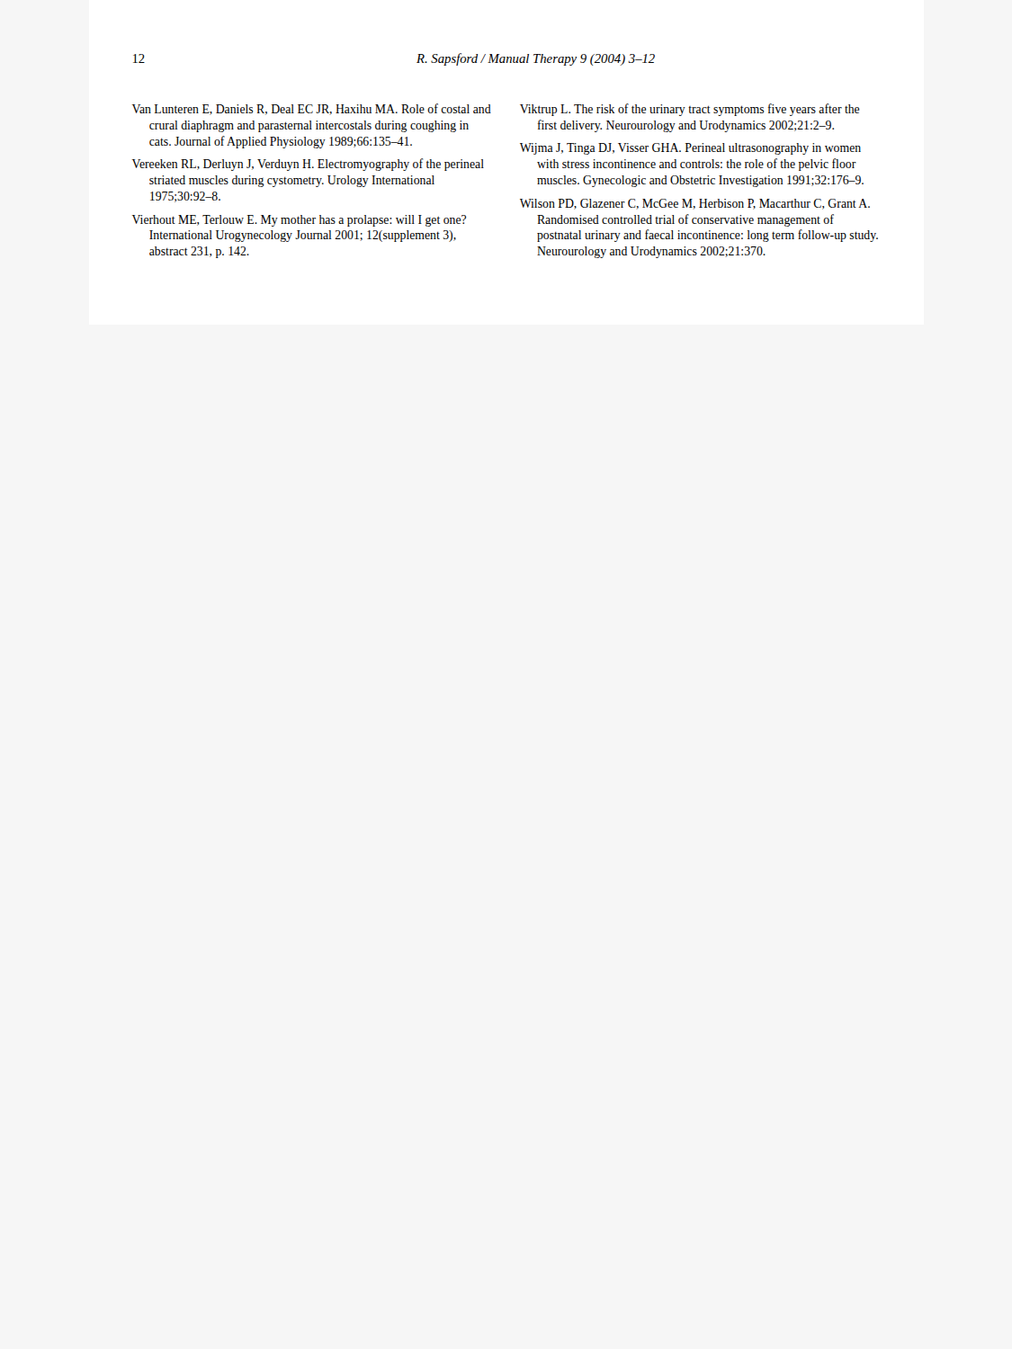12 R. Sapsford / Manual Therapy 9 (2004) 3–12
Van Lunteren E, Daniels R, Deal EC JR, Haxihu MA. Role of costal and crural diaphragm and parasternal intercostals during coughing in cats. Journal of Applied Physiology 1989;66:135–41.
Vereeken RL, Derluyn J, Verduyn H. Electromyography of the perineal striated muscles during cystometry. Urology International 1975;30:92–8.
Vierhout ME, Terlouw E. My mother has a prolapse: will I get one? International Urogynecology Journal 2001; 12(supplement 3), abstract 231, p. 142.
Viktrup L. The risk of the urinary tract symptoms five years after the first delivery. Neurourology and Urodynamics 2002;21:2–9.
Wijma J, Tinga DJ, Visser GHA. Perineal ultrasonography in women with stress incontinence and controls: the role of the pelvic floor muscles. Gynecologic and Obstetric Investigation 1991;32:176–9.
Wilson PD, Glazener C, McGee M, Herbison P, Macarthur C, Grant A. Randomised controlled trial of conservative management of postnatal urinary and faecal incontinence: long term follow-up study. Neurourology and Urodynamics 2002;21:370.